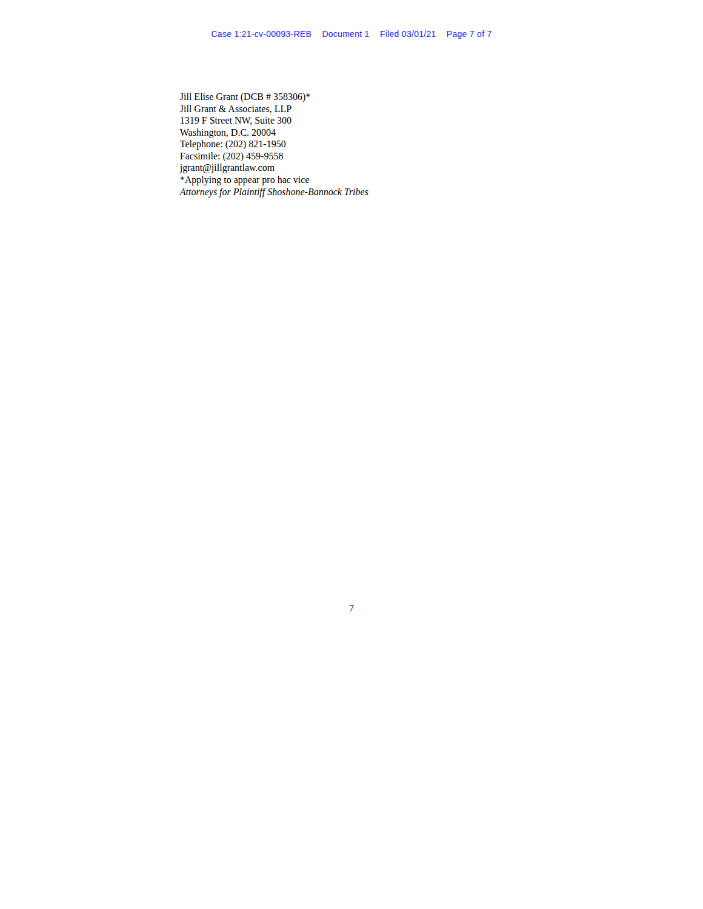Case 1:21-cv-00093-REB Document 1 Filed 03/01/21 Page 7 of 7
Jill Elise Grant (DCB # 358306)*
Jill Grant & Associates, LLP
1319 F Street NW, Suite 300
Washington, D.C. 20004
Telephone: (202) 821-1950
Facsimile: (202) 459-9558
jgrant@jillgrantlaw.com
*Applying to appear pro hac vice
Attorneys for Plaintiff Shoshone-Bannock Tribes
7